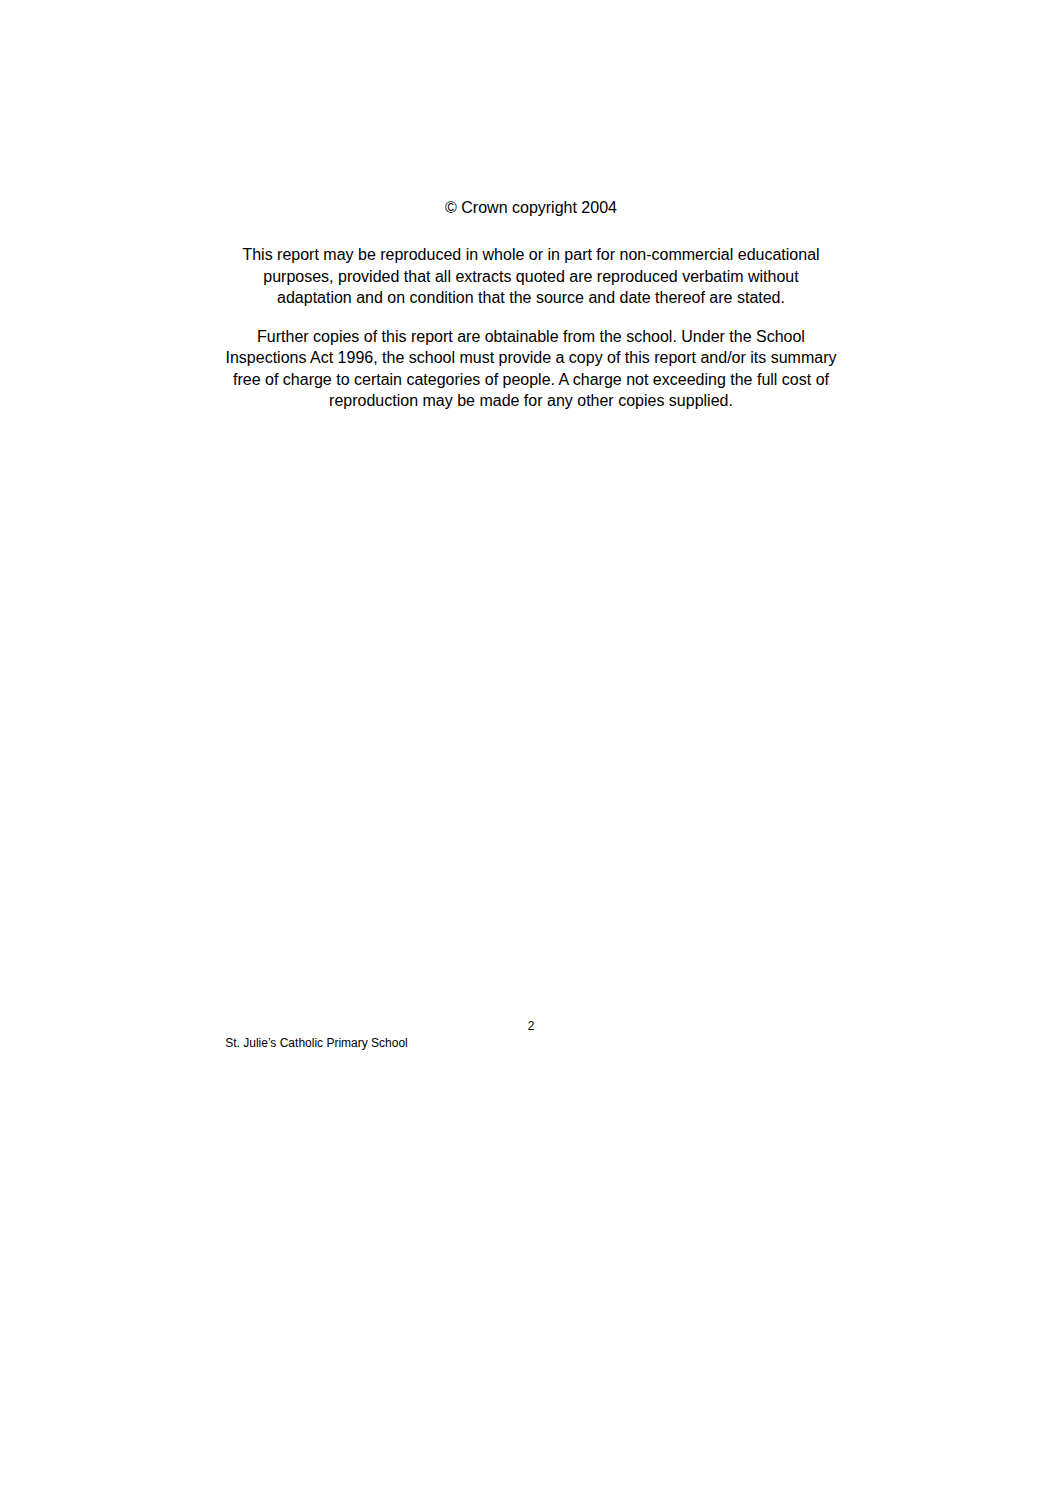© Crown copyright 2004
This report may be reproduced in whole or in part for non-commercial educational purposes, provided that all extracts quoted are reproduced verbatim without adaptation and on condition that the source and date thereof are stated.
Further copies of this report are obtainable from the school. Under the School Inspections Act 1996, the school must provide a copy of this report and/or its summary free of charge to certain categories of people. A charge not exceeding the full cost of reproduction may be made for any other copies supplied.
2
St. Julie’s Catholic Primary School